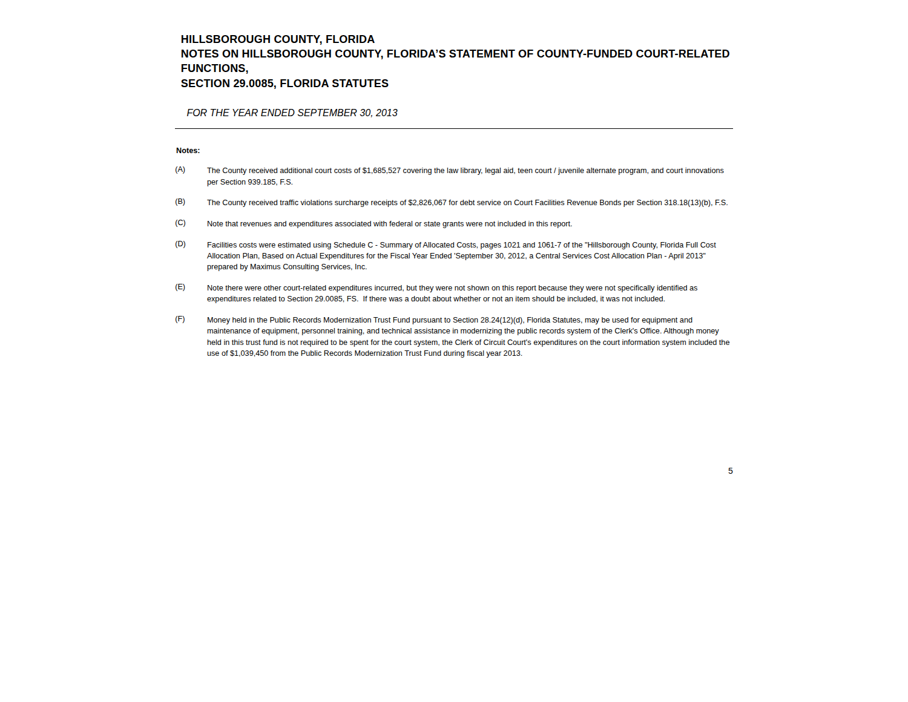Hillsborough County, Florida
Notes on Hillsborough County, Florida’s Statement of County-Funded Court-Related Functions,
Section 29.0085, Florida Statutes
FOR THE YEAR ENDED SEPTEMBER 30, 2013
Notes:
| (A) | The County received additional court costs of $1,685,527 covering the law library, legal aid, teen court / juvenile alternate program, and court innovations per Section 939.185, F.S. |
| (B) | The County received traffic violations surcharge receipts of $2,826,067 for debt service on Court Facilities Revenue Bonds per Section 318.18(13)(b), F.S. |
| (C) | Note that revenues and expenditures associated with federal or state grants were not included in this report. |
| (D) | Facilities costs were estimated using Schedule C - Summary of Allocated Costs, pages 1021 and 1061-7 of the "Hillsborough County, Florida Full Cost Allocation Plan, Based on Actual Expenditures for the Fiscal Year Ended 'September 30, 2012, a Central Services Cost Allocation Plan - April 2013" prepared by Maximus Consulting Services, Inc. |
| (E) | Note there were other court-related expenditures incurred, but they were not shown on this report because they were not specifically identified as expenditures related to Section 29.0085, FS. If there was a doubt about whether or not an item should be included, it was not included. |
| (F) | Money held in the Public Records Modernization Trust Fund pursuant to Section 28.24(12)(d), Florida Statutes, may be used for equipment and maintenance of equipment, personnel training, and technical assistance in modernizing the public records system of the Clerk's Office. Although money held in this trust fund is not required to be spent for the court system, the Clerk of Circuit Court's expenditures on the court information system included the use of $1,039,450 from the Public Records Modernization Trust Fund during fiscal year 2013. |
5